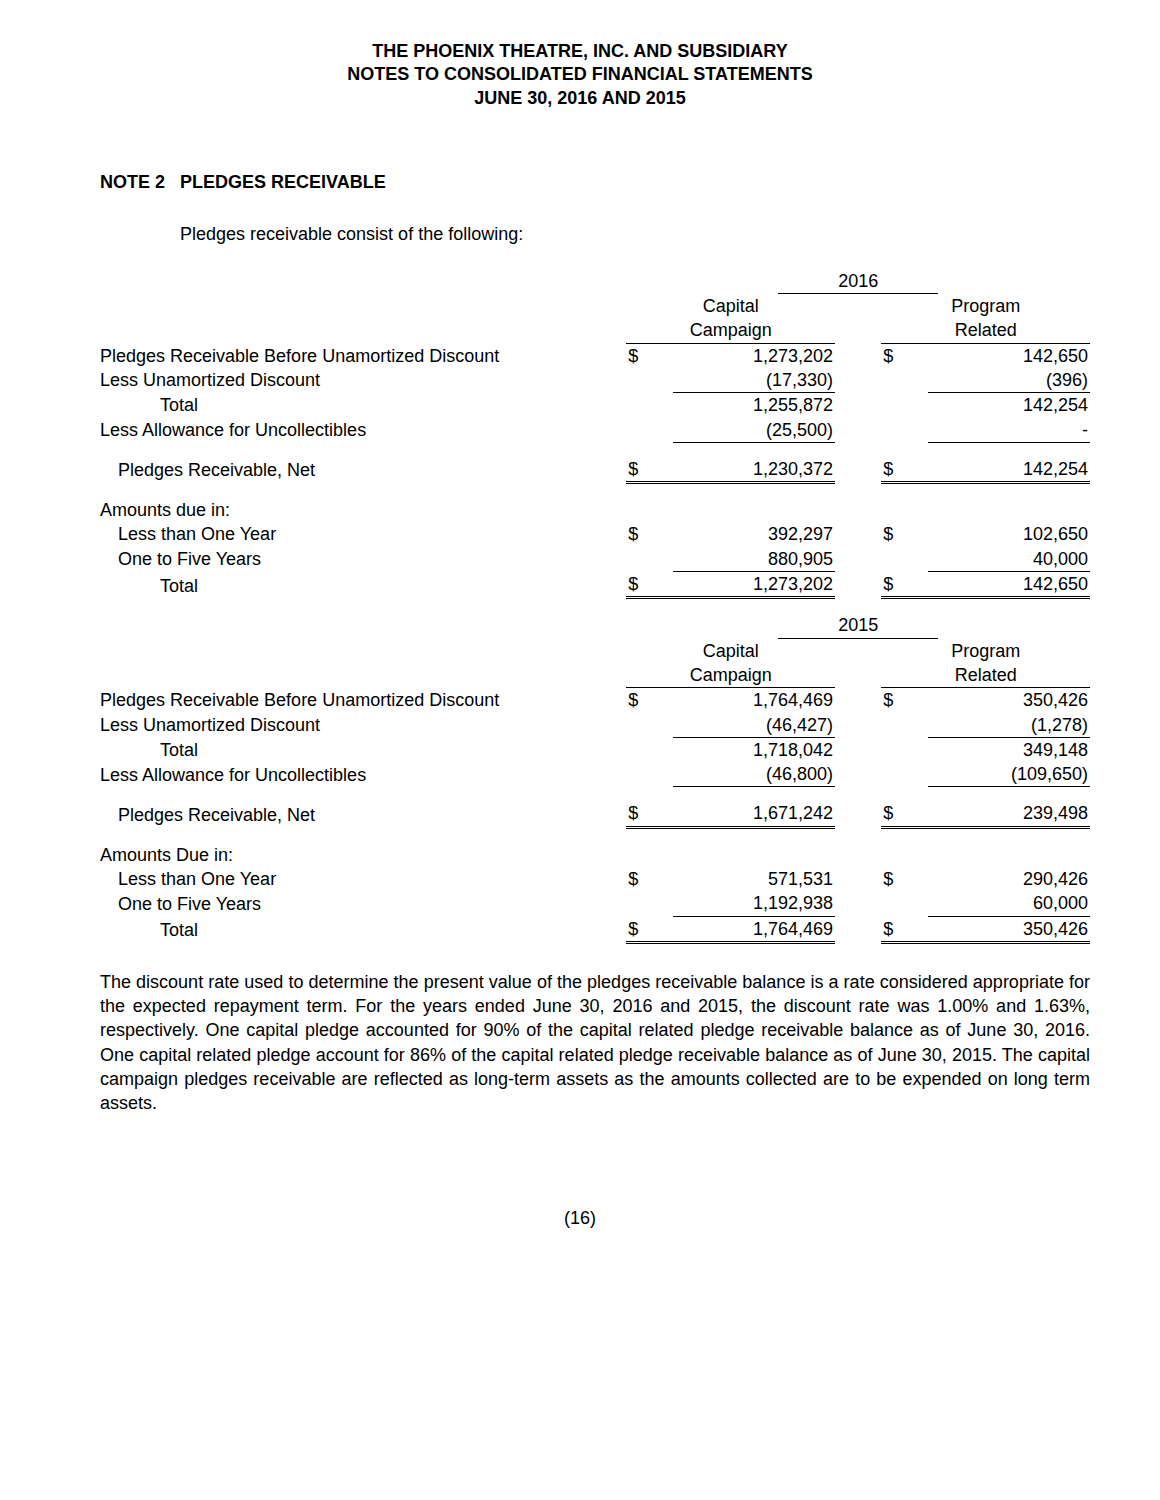THE PHOENIX THEATRE, INC. AND SUBSIDIARY
NOTES TO CONSOLIDATED FINANCIAL STATEMENTS
JUNE 30, 2016 AND 2015
NOTE 2
PLEDGES RECEIVABLE
Pledges receivable consist of the following:
| | 2016 |
| | Capital | | Program |
| | Campaign | | Related |
| Pledges Receivable Before Unamortized Discount | $ | 1,273,202 | | $ | 142,650 |
| Less Unamortized Discount | | (17,330) | | | (396) |
| Total | | 1,255,872 | | | 142,254 |
| Less Allowance for Uncollectibles | | (25,500) | | | - |
| Pledges Receivable, Net | $ | 1,230,372 | | $ | 142,254 |
| Amounts due in: | |
| Less than One Year | $ | 392,297 | | $ | 102,650 |
| One to Five Years | | 880,905 | | | 40,000 |
| Total | $ | 1,273,202 | | $ | 142,650 |
| | 2015 |
| | Capital | | Program |
| | Campaign | | Related |
| Pledges Receivable Before Unamortized Discount | $ | 1,764,469 | | $ | 350,426 |
| Less Unamortized Discount | | (46,427) | | | (1,278) |
| Total | | 1,718,042 | | | 349,148 |
| Less Allowance for Uncollectibles | | (46,800) | | | (109,650) |
| Pledges Receivable, Net | $ | 1,671,242 | | $ | 239,498 |
| Amounts Due in: | |
| Less than One Year | $ | 571,531 | | $ | 290,426 |
| One to Five Years | | 1,192,938 | | | 60,000 |
| Total | $ | 1,764,469 | | $ | 350,426 |
The discount rate used to determine the present value of the pledges receivable balance is a rate considered appropriate for the expected repayment term. For the years ended June 30, 2016 and 2015, the discount rate was 1.00% and 1.63%, respectively. One capital pledge accounted for 90% of the capital related pledge receivable balance as of June 30, 2016. One capital related pledge account for 86% of the capital related pledge receivable balance as of June 30, 2015. The capital campaign pledges receivable are reflected as long-term assets as the amounts collected are to be expended on long term assets.
(16)